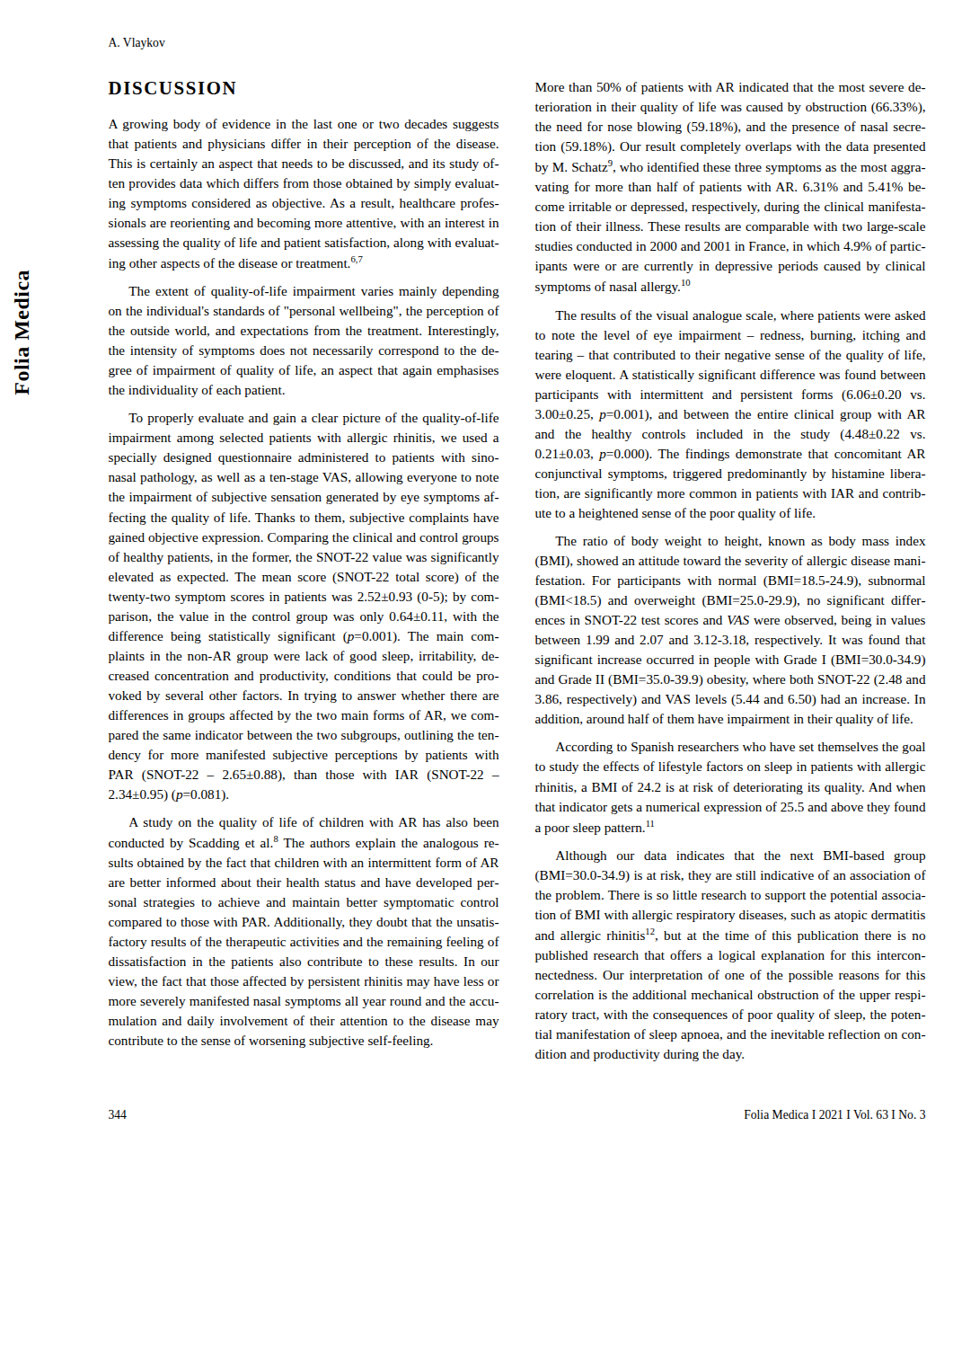A. Vlaykov
Folia Medica
DISCUSSION
A growing body of evidence in the last one or two decades suggests that patients and physicians differ in their perception of the disease. This is certainly an aspect that needs to be discussed, and its study often provides data which differs from those obtained by simply evaluating symptoms considered as objective. As a result, healthcare professionals are reorienting and becoming more attentive, with an interest in assessing the quality of life and patient satisfaction, along with evaluating other aspects of the disease or treatment.6,7
The extent of quality-of-life impairment varies mainly depending on the individual's standards of "personal wellbeing", the perception of the outside world, and expectations from the treatment. Interestingly, the intensity of symptoms does not necessarily correspond to the degree of impairment of quality of life, an aspect that again emphasises the individuality of each patient.
To properly evaluate and gain a clear picture of the quality-of-life impairment among selected patients with allergic rhinitis, we used a specially designed questionnaire administered to patients with sino-nasal pathology, as well as a ten-stage VAS, allowing everyone to note the impairment of subjective sensation generated by eye symptoms affecting the quality of life. Thanks to them, subjective complaints have gained objective expression. Comparing the clinical and control groups of healthy patients, in the former, the SNOT-22 value was significantly elevated as expected. The mean score (SNOT-22 total score) of the twenty-two symptom scores in patients was 2.52±0.93 (0-5); by comparison, the value in the control group was only 0.64±0.11, with the difference being statistically significant (p=0.001). The main complaints in the non-AR group were lack of good sleep, irritability, decreased concentration and productivity, conditions that could be provoked by several other factors. In trying to answer whether there are differences in groups affected by the two main forms of AR, we compared the same indicator between the two subgroups, outlining the tendency for more manifested subjective perceptions by patients with PAR (SNOT-22 – 2.65±0.88), than those with IAR (SNOT-22 – 2.34±0.95) (p=0.081).
A study on the quality of life of children with AR has also been conducted by Scadding et al.8 The authors explain the analogous results obtained by the fact that children with an intermittent form of AR are better informed about their health status and have developed personal strategies to achieve and maintain better symptomatic control compared to those with PAR. Additionally, they doubt that the unsatisfactory results of the therapeutic activities and the remaining feeling of dissatisfaction in the patients also contribute to these results. In our view, the fact that those affected by persistent rhinitis may have less or more severely manifested nasal symptoms all year round and the accumulation and daily involvement of their attention to the disease may contribute to the sense of worsening subjective self-feeling.
More than 50% of patients with AR indicated that the most severe deterioration in their quality of life was caused by obstruction (66.33%), the need for nose blowing (59.18%), and the presence of nasal secretion (59.18%). Our result completely overlaps with the data presented by M. Schatz9, who identified these three symptoms as the most aggravating for more than half of patients with AR. 6.31% and 5.41% become irritable or depressed, respectively, during the clinical manifestation of their illness. These results are comparable with two large-scale studies conducted in 2000 and 2001 in France, in which 4.9% of participants were or are currently in depressive periods caused by clinical symptoms of nasal allergy.10
The results of the visual analogue scale, where patients were asked to note the level of eye impairment – redness, burning, itching and tearing – that contributed to their negative sense of the quality of life, were eloquent. A statistically significant difference was found between participants with intermittent and persistent forms (6.06±0.20 vs. 3.00±0.25, p=0.001), and between the entire clinical group with AR and the healthy controls included in the study (4.48±0.22 vs. 0.21±0.03, p=0.000). The findings demonstrate that concomitant AR conjunctival symptoms, triggered predominantly by histamine liberation, are significantly more common in patients with IAR and contribute to a heightened sense of the poor quality of life.
The ratio of body weight to height, known as body mass index (BMI), showed an attitude toward the severity of allergic disease manifestation. For participants with normal (BMI=18.5-24.9), subnormal (BMI<18.5) and overweight (BMI=25.0-29.9), no significant differences in SNOT-22 test scores and VAS were observed, being in values between 1.99 and 2.07 and 3.12-3.18, respectively. It was found that significant increase occurred in people with Grade I (BMI=30.0-34.9) and Grade II (BMI=35.0-39.9) obesity, where both SNOT-22 (2.48 and 3.86, respectively) and VAS levels (5.44 and 6.50) had an increase. In addition, around half of them have impairment in their quality of life.
According to Spanish researchers who have set themselves the goal to study the effects of lifestyle factors on sleep in patients with allergic rhinitis, a BMI of 24.2 is at risk of deteriorating its quality. And when that indicator gets a numerical expression of 25.5 and above they found a poor sleep pattern.11
Although our data indicates that the next BMI-based group (BMI=30.0-34.9) is at risk, they are still indicative of an association of the problem. There is so little research to support the potential association of BMI with allergic respiratory diseases, such as atopic dermatitis and allergic rhinitis12, but at the time of this publication there is no published research that offers a logical explanation for this interconnectedness. Our interpretation of one of the possible reasons for this correlation is the additional mechanical obstruction of the upper respiratory tract, with the consequences of poor quality of sleep, the potential manifestation of sleep apnoea, and the inevitable reflection on condition and productivity during the day.
344 Folia Medica I 2021 I Vol. 63 I No. 3